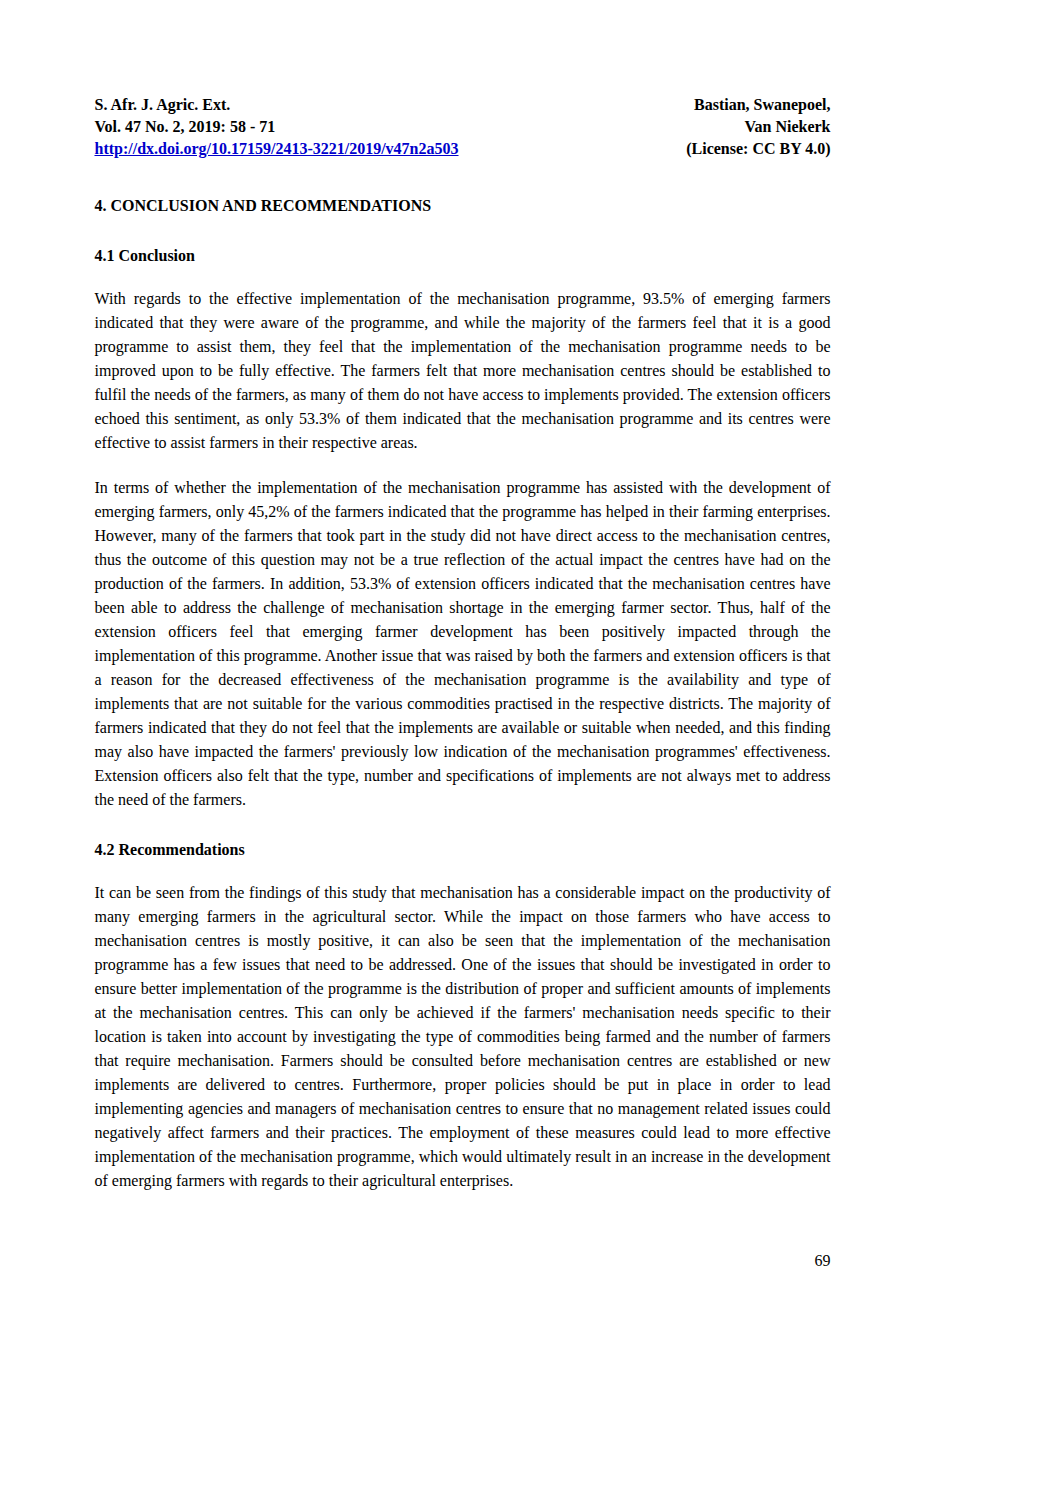| S. Afr. J. Agric. Ext. | Bastian, Swanepoel, |
| Vol. 47 No. 2, 2019: 58 - 71 | Van Niekerk |
| http://dx.doi.org/10.17159/2413-3221/2019/v47n2a503 | (License: CC BY 4.0) |
4. CONCLUSION AND RECOMMENDATIONS
4.1 Conclusion
With regards to the effective implementation of the mechanisation programme, 93.5% of emerging farmers indicated that they were aware of the programme, and while the majority of the farmers feel that it is a good programme to assist them, they feel that the implementation of the mechanisation programme needs to be improved upon to be fully effective. The farmers felt that more mechanisation centres should be established to fulfil the needs of the farmers, as many of them do not have access to implements provided. The extension officers echoed this sentiment, as only 53.3% of them indicated that the mechanisation programme and its centres were effective to assist farmers in their respective areas.
In terms of whether the implementation of the mechanisation programme has assisted with the development of emerging farmers, only 45,2% of the farmers indicated that the programme has helped in their farming enterprises. However, many of the farmers that took part in the study did not have direct access to the mechanisation centres, thus the outcome of this question may not be a true reflection of the actual impact the centres have had on the production of the farmers. In addition, 53.3% of extension officers indicated that the mechanisation centres have been able to address the challenge of mechanisation shortage in the emerging farmer sector. Thus, half of the extension officers feel that emerging farmer development has been positively impacted through the implementation of this programme. Another issue that was raised by both the farmers and extension officers is that a reason for the decreased effectiveness of the mechanisation programme is the availability and type of implements that are not suitable for the various commodities practised in the respective districts. The majority of farmers indicated that they do not feel that the implements are available or suitable when needed, and this finding may also have impacted the farmers' previously low indication of the mechanisation programmes' effectiveness. Extension officers also felt that the type, number and specifications of implements are not always met to address the need of the farmers.
4.2 Recommendations
It can be seen from the findings of this study that mechanisation has a considerable impact on the productivity of many emerging farmers in the agricultural sector. While the impact on those farmers who have access to mechanisation centres is mostly positive, it can also be seen that the implementation of the mechanisation programme has a few issues that need to be addressed. One of the issues that should be investigated in order to ensure better implementation of the programme is the distribution of proper and sufficient amounts of implements at the mechanisation centres. This can only be achieved if the farmers' mechanisation needs specific to their location is taken into account by investigating the type of commodities being farmed and the number of farmers that require mechanisation. Farmers should be consulted before mechanisation centres are established or new implements are delivered to centres. Furthermore, proper policies should be put in place in order to lead implementing agencies and managers of mechanisation centres to ensure that no management related issues could negatively affect farmers and their practices. The employment of these measures could lead to more effective implementation of the mechanisation programme, which would ultimately result in an increase in the development of emerging farmers with regards to their agricultural enterprises.
69